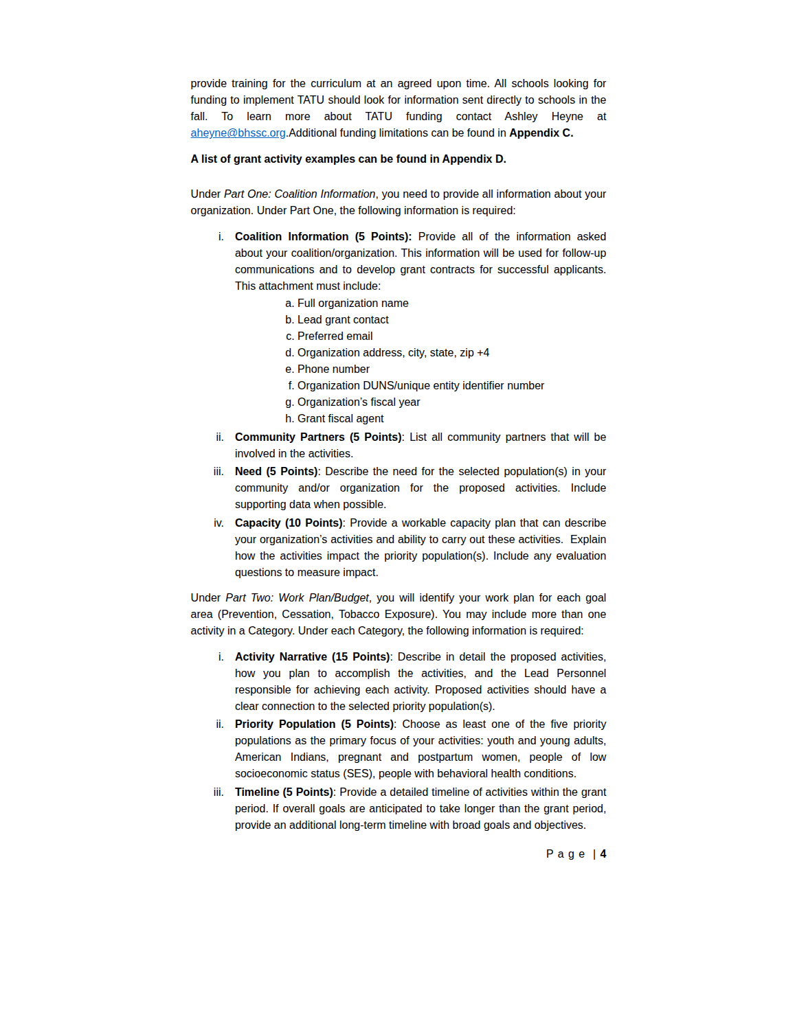provide training for the curriculum at an agreed upon time. All schools looking for funding to implement TATU should look for information sent directly to schools in the fall. To learn more about TATU funding contact Ashley Heyne at aheyne@bhssc.org.Additional funding limitations can be found in Appendix C.
A list of grant activity examples can be found in Appendix D.
Under Part One: Coalition Information, you need to provide all information about your organization. Under Part One, the following information is required:
Coalition Information (5 Points): Provide all of the information asked about your coalition/organization. This information will be used for follow-up communications and to develop grant contracts for successful applicants. This attachment must include:
Full organization name
Lead grant contact
Preferred email
Organization address, city, state, zip +4
Phone number
Organization DUNS/unique entity identifier number
Organization’s fiscal year
Grant fiscal agent
Community Partners (5 Points): List all community partners that will be involved in the activities.
Need (5 Points): Describe the need for the selected population(s) in your community and/or organization for the proposed activities. Include supporting data when possible.
Capacity (10 Points): Provide a workable capacity plan that can describe your organization’s activities and ability to carry out these activities. Explain how the activities impact the priority population(s). Include any evaluation questions to measure impact.
Under Part Two: Work Plan/Budget, you will identify your work plan for each goal area (Prevention, Cessation, Tobacco Exposure). You may include more than one activity in a Category. Under each Category, the following information is required:
Activity Narrative (15 Points): Describe in detail the proposed activities, how you plan to accomplish the activities, and the Lead Personnel responsible for achieving each activity. Proposed activities should have a clear connection to the selected priority population(s).
Priority Population (5 Points): Choose as least one of the five priority populations as the primary focus of your activities: youth and young adults, American Indians, pregnant and postpartum women, people of low socioeconomic status (SES), people with behavioral health conditions.
Timeline (5 Points): Provide a detailed timeline of activities within the grant period. If overall goals are anticipated to take longer than the grant period, provide an additional long-term timeline with broad goals and objectives.
P a g e | 4